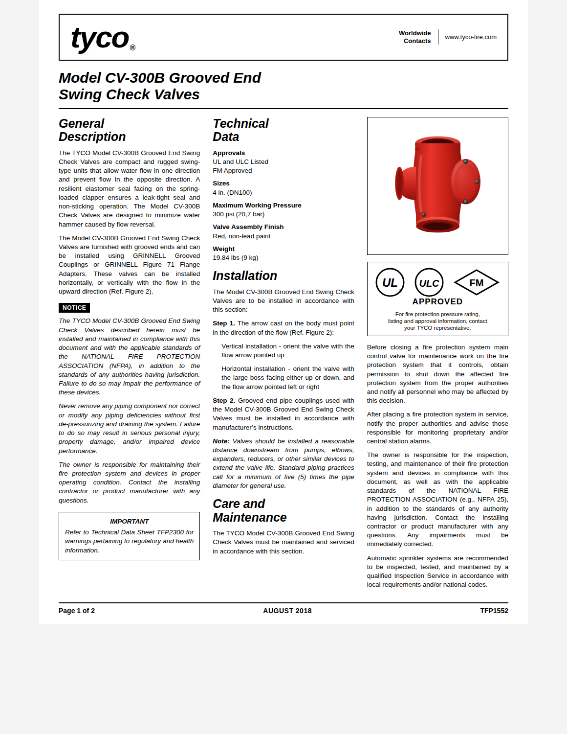tyco®
Worldwide
Contacts
www.tyco-fire.com
Model CV-300B Grooved End
Swing Check Valves
General
Description
The TYCO Model CV-300B Grooved End Swing Check Valves are compact and rugged swing-type units that allow water flow in one direction and prevent flow in the opposite direction. A resilient elastomer seal facing on the spring-loaded clapper ensures a leak-tight seal and non-sticking operation. The Model CV-300B Check Valves are designed to minimize water hammer caused by flow reversal.
The Model CV-300B Grooved End Swing Check Valves are furnished with grooved ends and can be installed using GRINNELL Grooved Couplings or GRINNELL Figure 71 Flange Adapters. These valves can be installed horizontally, or vertically with the flow in the upward direction (Ref. Figure 2).
NOTICE
The TYCO Model CV-300B Grooved End Swing Check Valves described herein must be installed and maintained in compliance with this document and with the applicable standards of the NATIONAL FIRE PROTECTION ASSOCIATION (NFPA), in addition to the standards of any authorities having jurisdiction. Failure to do so may impair the performance of these devices.
Never remove any piping component nor correct or modify any piping deficiencies without first de-pressurizing and draining the system. Failure to do so may result in serious personal injury, property damage, and/or impaired device performance.
The owner is responsible for maintaining their fire protection system and devices in proper operating condition. Contact the installing contractor or product manufacturer with any questions.
IMPORTANT
Refer to Technical Data Sheet TFP2300 for warnings pertaining to regulatory and health information.
Technical
Data
Approvals UL and ULC Listed FM Approved
Sizes 4 in. (DN100)
Maximum Working Pressure 300 psi (20,7 bar)
Valve Assembly Finish Red, non-lead paint
Weight 19.84 lbs (9 kg)
Installation
The Model CV-300B Grooved End Swing Check Valves are to be installed in accordance with this section:
Step 1. The arrow cast on the body must point in the direction of the flow (Ref. Figure 2):
Vertical installation - orient the valve with the flow arrow pointed up
Horizontal installation - orient the valve with the large boss facing either up or down, and the flow arrow pointed left or right
Step 2. Grooved end pipe couplings used with the Model CV-300B Grooved End Swing Check Valves must be installed in accordance with manufacturer’s instructions.
Note: Valves should be installed a reasonable distance downstream from pumps, elbows, expanders, reducers, or other similar devices to extend the valve life. Standard piping practices call for a minimum of five (5) times the pipe diameter for general use.
Care and
Maintenance
The TYCO Model CV-300B Grooved End Swing Check Valves must be maintained and serviced in accordance with this section.
UL ® ULC FM
APPROVED
For fire protection pressure rating,
listing and approval information, contact
your TYCO representative.
Before closing a fire protection system main control valve for maintenance work on the fire protection system that it controls, obtain permission to shut down the affected fire protection system from the proper authorities and notify all personnel who may be affected by this decision.
After placing a fire protection system in service, notify the proper authorities and advise those responsible for monitoring proprietary and/or central station alarms.
The owner is responsible for the inspection, testing, and maintenance of their fire protection system and devices in compliance with this document, as well as with the applicable standards of the NATIONAL FIRE PROTECTION ASSOCIATION (e.g., NFPA 25), in addition to the standards of any authority having jurisdiction. Contact the installing contractor or product manufacturer with any questions. Any impairments must be immediately corrected.
Automatic sprinkler systems are recommended to be inspected, tested, and maintained by a qualified Inspection Service in accordance with local requirements and/or national codes.
Page 1 of 2
AUGUST 2018
TFP1552